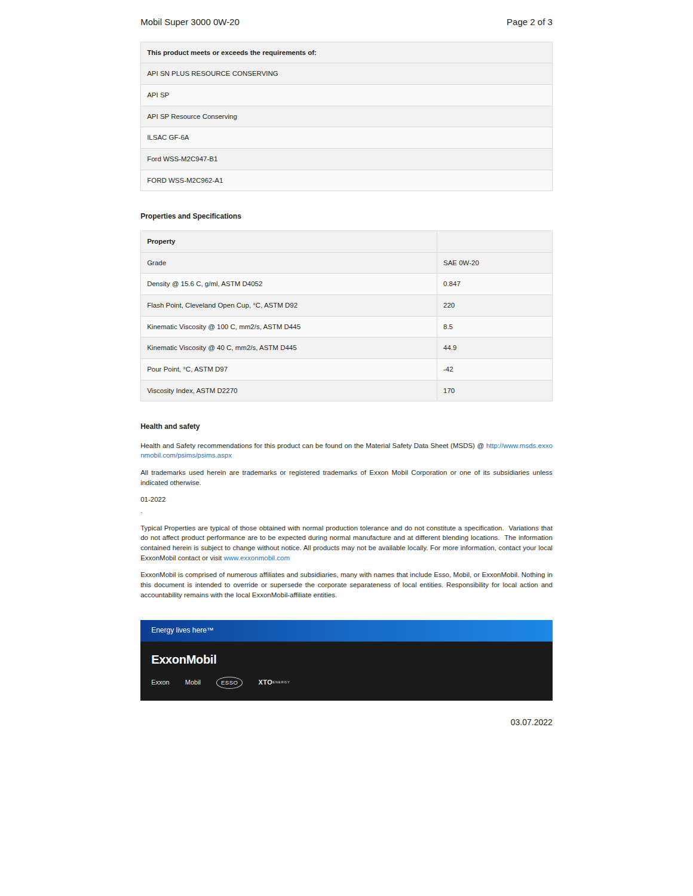Mobil Super 3000 0W-20
Page 2 of 3
| This product meets or exceeds the requirements of: |
| --- |
| API SN PLUS RESOURCE CONSERVING |
| API SP |
| API SP Resource Conserving |
| ILSAC GF-6A |
| Ford WSS-M2C947-B1 |
| FORD WSS-M2C962-A1 |
Properties and Specifications
| Property | |
| --- | --- |
| Grade | SAE 0W-20 |
| Density @ 15.6 C, g/ml, ASTM D4052 | 0.847 |
| Flash Point, Cleveland Open Cup, °C, ASTM D92 | 220 |
| Kinematic Viscosity @ 100 C, mm2/s, ASTM D445 | 8.5 |
| Kinematic Viscosity @ 40 C, mm2/s, ASTM D445 | 44.9 |
| Pour Point, °C, ASTM D97 | -42 |
| Viscosity Index, ASTM D2270 | 170 |
Health and safety
Health and Safety recommendations for this product can be found on the Material Safety Data Sheet (MSDS) @ http://www.msds.exxonmobil.com/psims/psims.aspx
All trademarks used herein are trademarks or registered trademarks of Exxon Mobil Corporation or one of its subsidiaries unless indicated otherwise.
01-2022
.
Typical Properties are typical of those obtained with normal production tolerance and do not constitute a specification. Variations that do not affect product performance are to be expected during normal manufacture and at different blending locations. The information contained herein is subject to change without notice. All products may not be available locally. For more information, contact your local ExxonMobil contact or visit www.exxonmobil.com
ExxonMobil is comprised of numerous affiliates and subsidiaries, many with names that include Esso, Mobil, or ExxonMobil. Nothing in this document is intended to override or supersede the corporate separateness of local entities. Responsibility for local action and accountability remains with the local ExxonMobil-affiliate entities.
Energy lives here™
ExxonMobil
Exxon Mobil ESSO XTOENERGY
03.07.2022